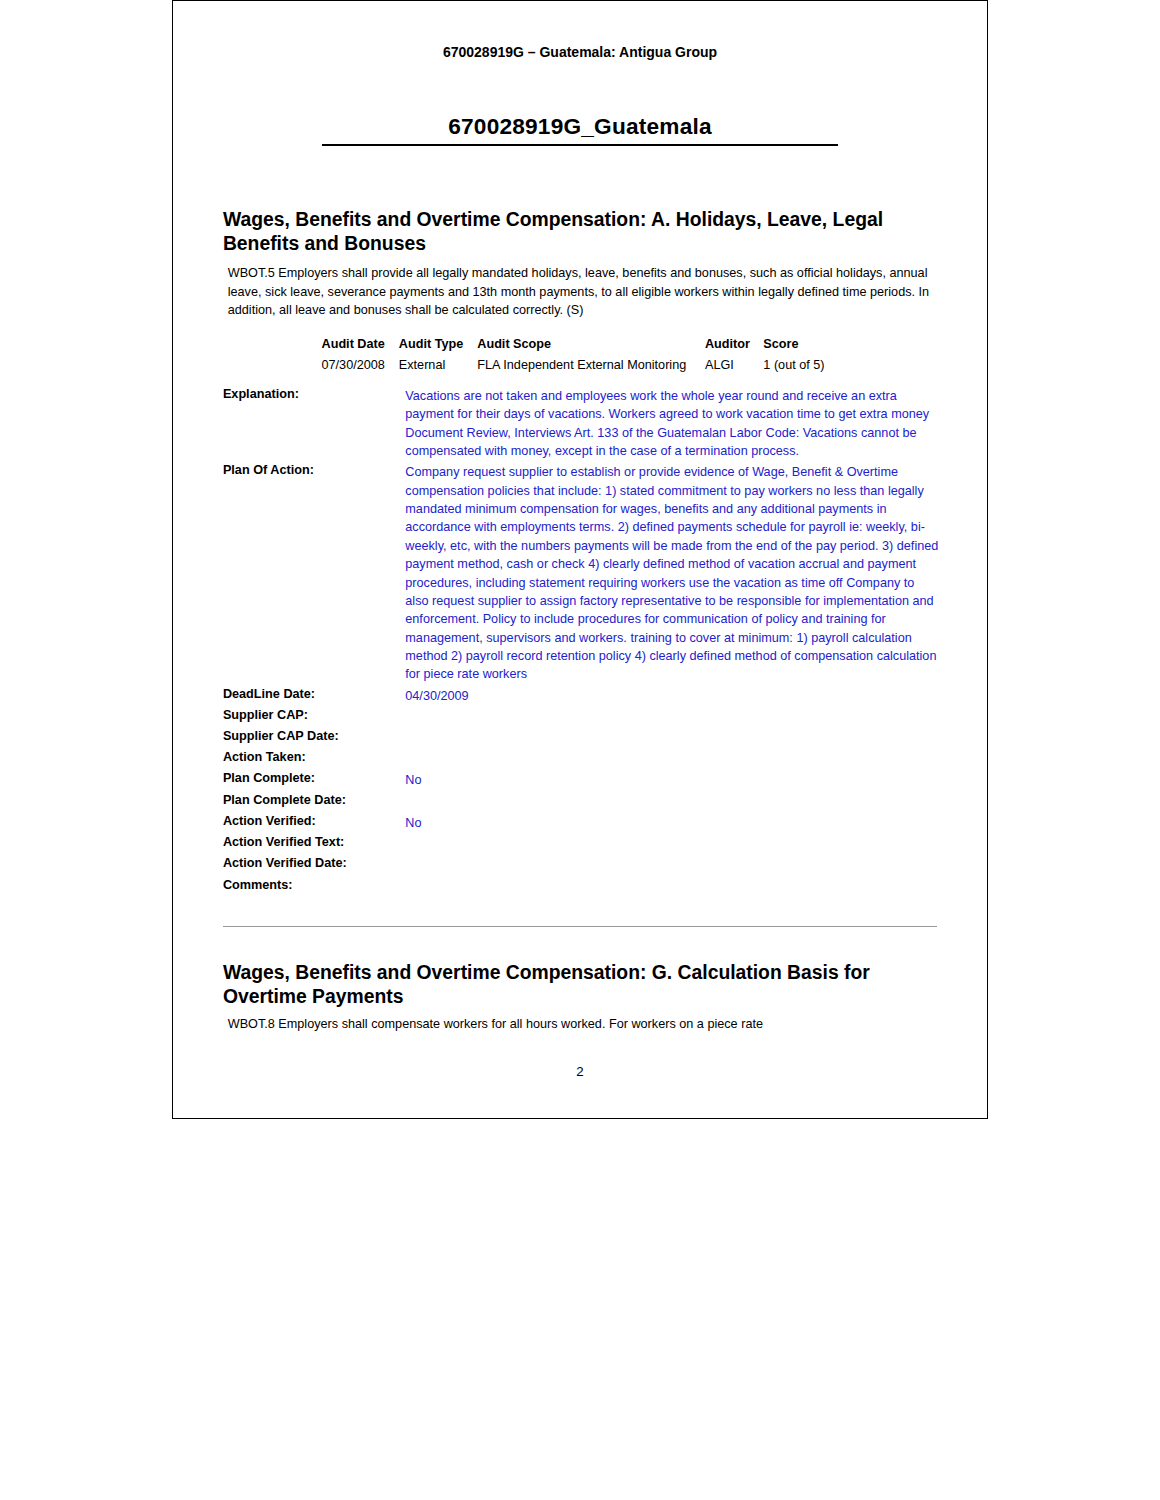670028919G – Guatemala: Antigua Group
670028919G_Guatemala
Wages, Benefits and Overtime Compensation: A. Holidays, Leave, Legal Benefits and Bonuses
WBOT.5 Employers shall provide all legally mandated holidays, leave, benefits and bonuses, such as official holidays, annual leave, sick leave, severance payments and 13th month payments, to all eligible workers within legally defined time periods. In addition, all leave and bonuses shall be calculated correctly. (S)
| Audit Date | Audit Type | Audit Scope | Auditor | Score |
| --- | --- | --- | --- | --- |
| 07/30/2008 | External | FLA Independent External Monitoring | ALGI | 1 (out of 5) |
| Explanation: | Vacations are not taken and employees work the whole year round and receive an extra payment for their days of vacations. Workers agreed to work vacation time to get extra money Document Review, Interviews Art. 133 of the Guatemalan Labor Code: Vacations cannot be compensated with money, except in the case of a termination process. |
| Plan Of Action: | Company request supplier to establish or provide evidence of Wage, Benefit & Overtime compensation policies that include: 1) stated commitment to pay workers no less than legally mandated minimum compensation for wages, benefits and any additional payments in accordance with employments terms. 2) defined payments schedule for payroll ie: weekly, bi-weekly, etc, with the numbers payments will be made from the end of the pay period. 3) defined payment method, cash or check 4) clearly defined method of vacation accrual and payment procedures, including statement requiring workers use the vacation as time off Company to also request supplier to assign factory representative to be responsible for implementation and enforcement. Policy to include procedures for communication of policy and training for management, supervisors and workers. training to cover at minimum: 1) payroll calculation method 2) payroll record retention policy 4) clearly defined method of compensation calculation for piece rate workers |
| DeadLine Date: | 04/30/2009 |
| Supplier CAP: | |
| Supplier CAP Date: | |
| Action Taken: | |
| Plan Complete: | No |
| Plan Complete Date: | |
| Action Verified: | No |
| Action Verified Text: | |
| Action Verified Date: | |
| Comments: | |
Wages, Benefits and Overtime Compensation: G. Calculation Basis for Overtime Payments
WBOT.8 Employers shall compensate workers for all hours worked. For workers on a piece rate
2